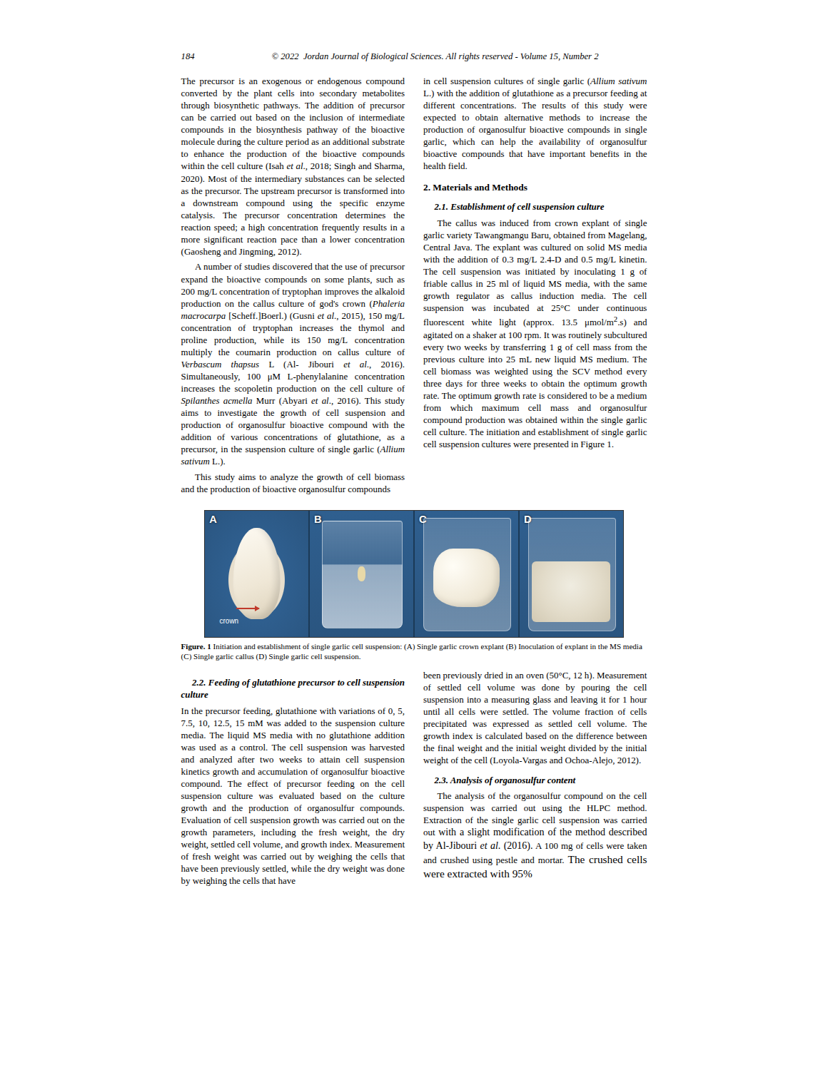184 © 2022 Jordan Journal of Biological Sciences. All rights reserved - Volume 15, Number 2
The precursor is an exogenous or endogenous compound converted by the plant cells into secondary metabolites through biosynthetic pathways. The addition of precursor can be carried out based on the inclusion of intermediate compounds in the biosynthesis pathway of the bioactive molecule during the culture period as an additional substrate to enhance the production of the bioactive compounds within the cell culture (Isah et al., 2018; Singh and Sharma, 2020). Most of the intermediary substances can be selected as the precursor. The upstream precursor is transformed into a downstream compound using the specific enzyme catalysis. The precursor concentration determines the reaction speed; a high concentration frequently results in a more significant reaction pace than a lower concentration (Gaosheng and Jingming, 2012).
A number of studies discovered that the use of precursor expand the bioactive compounds on some plants, such as 200 mg/L concentration of tryptophan improves the alkaloid production on the callus culture of god's crown (Phaleria macrocarpa [Scheff.]Boerl.) (Gusni et al., 2015), 150 mg/L concentration of tryptophan increases the thymol and proline production, while its 150 mg/L concentration multiply the coumarin production on callus culture of Verbascum thapsus L (Al- Jibouri et al., 2016). Simultaneously, 100 μM L-phenylalanine concentration increases the scopoletin production on the cell culture of Spilanthes acmella Murr (Abyari et al., 2016). This study aims to investigate the growth of cell suspension and production of organosulfur bioactive compound with the addition of various concentrations of glutathione, as a precursor, in the suspension culture of single garlic (Allium sativum L.).
This study aims to analyze the growth of cell biomass and the production of bioactive organosulfur compounds
in cell suspension cultures of single garlic (Allium sativum L.) with the addition of glutathione as a precursor feeding at different concentrations. The results of this study were expected to obtain alternative methods to increase the production of organosulfur bioactive compounds in single garlic, which can help the availability of organosulfur bioactive compounds that have important benefits in the health field.
2. Materials and Methods
2.1. Establishment of cell suspension culture
The callus was induced from crown explant of single garlic variety Tawangmangu Baru, obtained from Magelang, Central Java. The explant was cultured on solid MS media with the addition of 0.3 mg/L 2.4-D and 0.5 mg/L kinetin. The cell suspension was initiated by inoculating 1 g of friable callus in 25 ml of liquid MS media, with the same growth regulator as callus induction media. The cell suspension was incubated at 25°C under continuous fluorescent white light (approx. 13.5 μmol/m2.s) and agitated on a shaker at 100 rpm. It was routinely subcultured every two weeks by transferring 1 g of cell mass from the previous culture into 25 mL new liquid MS medium. The cell biomass was weighted using the SCV method every three days for three weeks to obtain the optimum growth rate. The optimum growth rate is considered to be a medium from which maximum cell mass and organosulfur compound production was obtained within the single garlic cell culture. The initiation and establishment of single garlic cell suspension cultures were presented in Figure 1.
A
crown
B
C
D
Figure. 1 Initiation and establishment of single garlic cell suspension: (A) Single garlic crown explant (B) Inoculation of explant in the MS media (C) Single garlic callus (D) Single garlic cell suspension.
2.2. Feeding of glutathione precursor to cell suspension culture
In the precursor feeding, glutathione with variations of 0, 5, 7.5, 10, 12.5, 15 mM was added to the suspension culture media. The liquid MS media with no glutathione addition was used as a control. The cell suspension was harvested and analyzed after two weeks to attain cell suspension kinetics growth and accumulation of organosulfur bioactive compound. The effect of precursor feeding on the cell suspension culture was evaluated based on the culture growth and the production of organosulfur compounds. Evaluation of cell suspension growth was carried out on the growth parameters, including the fresh weight, the dry weight, settled cell volume, and growth index. Measurement of fresh weight was carried out by weighing the cells that have been previously settled, while the dry weight was done by weighing the cells that have
been previously dried in an oven (50°C, 12 h). Measurement of settled cell volume was done by pouring the cell suspension into a measuring glass and leaving it for 1 hour until all cells were settled. The volume fraction of cells precipitated was expressed as settled cell volume. The growth index is calculated based on the difference between the final weight and the initial weight divided by the initial weight of the cell (Loyola-Vargas and Ochoa-Alejo, 2012).
2.3. Analysis of organosulfur content
The analysis of the organosulfur compound on the cell suspension was carried out using the HLPC method. Extraction of the single garlic cell suspension was carried out with a slight modification of the method described by Al-Jibouri et al. (2016). A 100 mg of cells were taken and crushed using pestle and mortar. The crushed cells were extracted with 95%